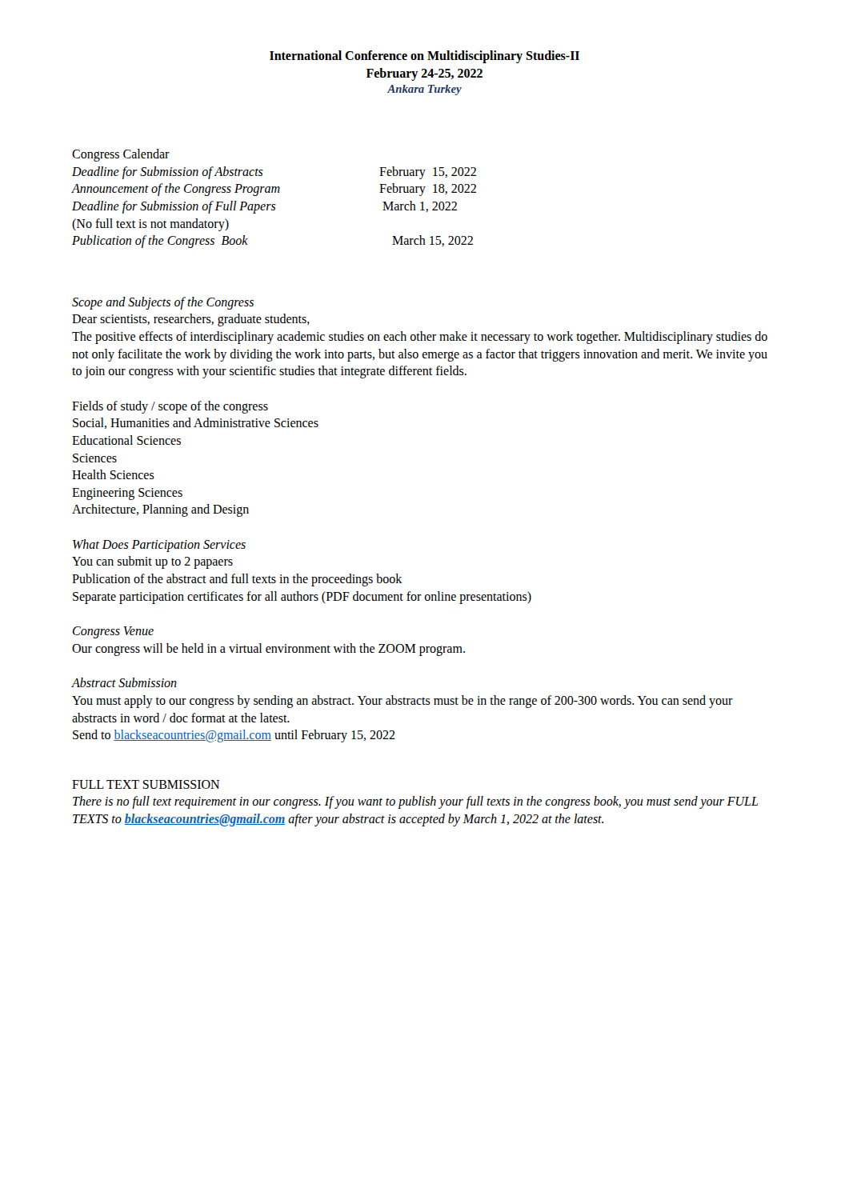International Conference on Multidisciplinary Studies-II
February 24-25, 2022
Ankara Turkey
Congress Calendar
| Deadline for Submission of Abstracts | February 15, 2022 |
| Announcement of the Congress Program | February 18, 2022 |
| Deadline for Submission of Full Papers | March 1, 2022 |
| (No full text is not mandatory) | |
| Publication of the Congress Book | March 15, 2022 |
Scope and Subjects of the Congress
Dear scientists, researchers, graduate students,
The positive effects of interdisciplinary academic studies on each other make it necessary to work together. Multidisciplinary studies do not only facilitate the work by dividing the work into parts, but also emerge as a factor that triggers innovation and merit. We invite you to join our congress with your scientific studies that integrate different fields.
Fields of study / scope of the congress
Social, Humanities and Administrative Sciences
Educational Sciences
Sciences
Health Sciences
Engineering Sciences
Architecture, Planning and Design
What Does Participation Services
You can submit up to 2 papaers
Publication of the abstract and full texts in the proceedings book
Separate participation certificates for all authors (PDF document for online presentations)
Congress Venue
Our congress will be held in a virtual environment with the ZOOM program.
Abstract Submission
You must apply to our congress by sending an abstract. Your abstracts must be in the range of 200-300 words. You can send your abstracts in word / doc format at the latest.
Send to blackseacountries@gmail.com until February 15, 2022
FULL TEXT SUBMISSION
There is no full text requirement in our congress. If you want to publish your full texts in the congress book, you must send your FULL TEXTS to blackseacountries@gmail.com after your abstract is accepted by March 1, 2022 at the latest.